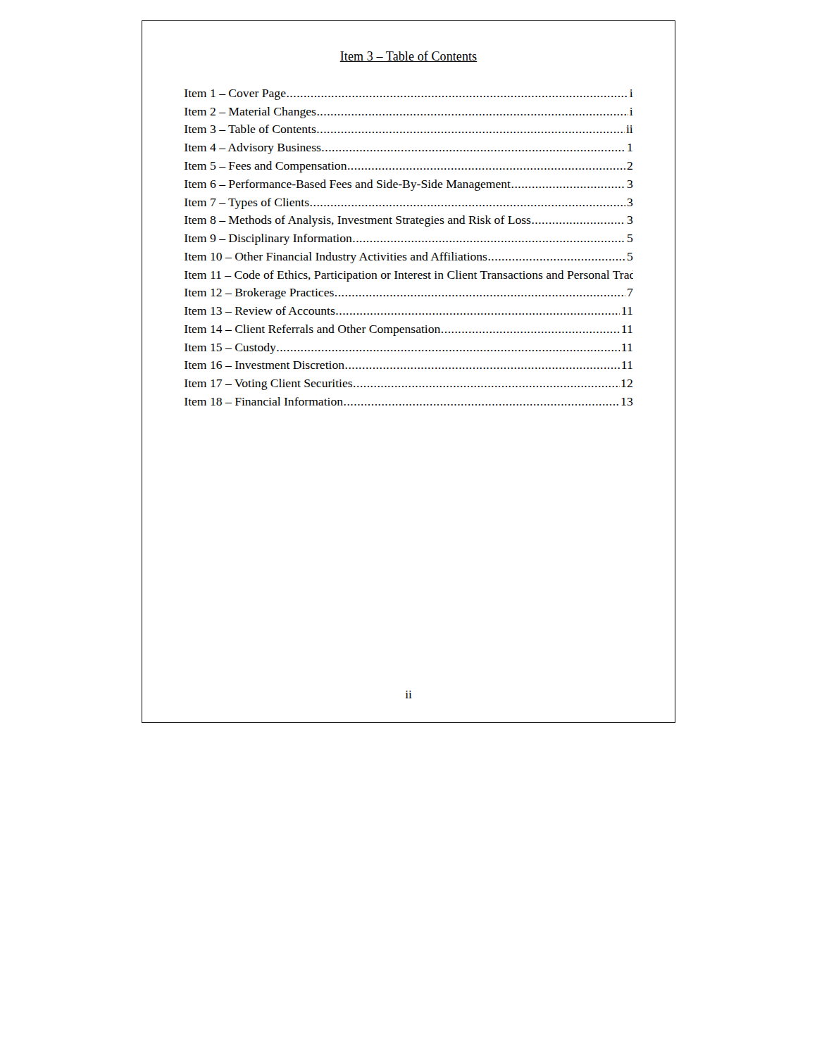Item 3 – Table of Contents
Item 1 – Cover Page .................................................................................................................................. i
Item 2 – Material Changes ....................................................................................................................... i
Item 3 – Table of Contents ..................................................................................................................... ii
Item 4 – Advisory Business ..................................................................................................................... 1
Item 5 – Fees and Compensation ........................................................................................................... 2
Item 6 – Performance-Based Fees and Side-By-Side Management ........................................................... 3
Item 7 – Types of Clients ......................................................................................................................... 3
Item 8 – Methods of Analysis, Investment Strategies and Risk of Loss ..................................................... 3
Item 9 – Disciplinary Information ........................................................................................................... 5
Item 10 – Other Financial Industry Activities and Affiliations .................................................................... 5
Item 11 – Code of Ethics, Participation or Interest in Client Transactions and Personal Trading ............... 5
Item 12 – Brokerage Practices .................................................................................................................. 7
Item 13 – Review of Accounts ................................................................................................................ 11
Item 14 – Client Referrals and Other Compensation ............................................................................... 11
Item 15 – Custody .............................................................................................................................. 11
Item 16 – Investment Discretion ............................................................................................................. 11
Item 17 – Voting Client Securities .......................................................................................................... 12
Item 18 – Financial Information ............................................................................................................. 13
ii